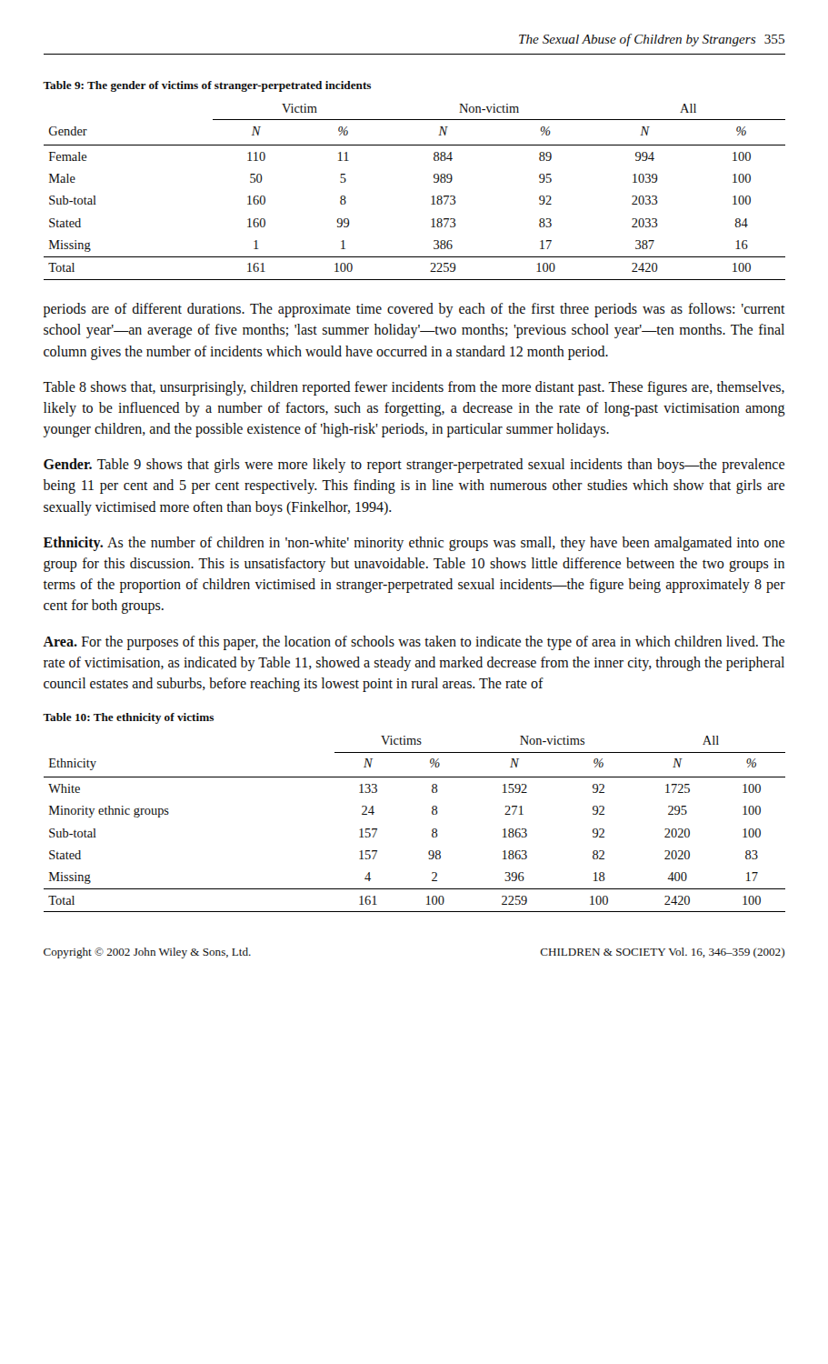The Sexual Abuse of Children by Strangers 355
Table 9: The gender of victims of stranger-perpetrated incidents
| | Victim | Non-victim | All |
| --- | --- | --- | --- |
| Gender | N | % | N | % | N | % |
| Female | 110 | 11 | 884 | 89 | 994 | 100 |
| Male | 50 | 5 | 989 | 95 | 1039 | 100 |
| Sub-total | 160 | 8 | 1873 | 92 | 2033 | 100 |
| Stated | 160 | 99 | 1873 | 83 | 2033 | 84 |
| Missing | 1 | 1 | 386 | 17 | 387 | 16 |
| Total | 161 | 100 | 2259 | 100 | 2420 | 100 |
periods are of different durations. The approximate time covered by each of the first three periods was as follows: 'current school year'—an average of five months; 'last summer holiday'—two months; 'previous school year'—ten months. The final column gives the number of incidents which would have occurred in a standard 12 month period.
Table 8 shows that, unsurprisingly, children reported fewer incidents from the more distant past. These figures are, themselves, likely to be influenced by a number of factors, such as forgetting, a decrease in the rate of long-past victimisation among younger children, and the possible existence of 'high-risk' periods, in particular summer holidays.
Gender. Table 9 shows that girls were more likely to report stranger-perpetrated sexual incidents than boys—the prevalence being 11 per cent and 5 per cent respectively. This finding is in line with numerous other studies which show that girls are sexually victimised more often than boys (Finkelhor, 1994).
Ethnicity. As the number of children in 'non-white' minority ethnic groups was small, they have been amalgamated into one group for this discussion. This is unsatisfactory but unavoidable. Table 10 shows little difference between the two groups in terms of the proportion of children victimised in stranger-perpetrated sexual incidents—the figure being approximately 8 per cent for both groups.
Area. For the purposes of this paper, the location of schools was taken to indicate the type of area in which children lived. The rate of victimisation, as indicated by Table 11, showed a steady and marked decrease from the inner city, through the peripheral council estates and suburbs, before reaching its lowest point in rural areas. The rate of
Table 10: The ethnicity of victims
| | Victims | Non-victims | All |
| --- | --- | --- | --- |
| Ethnicity | N | % | N | % | N | % |
| White | 133 | 8 | 1592 | 92 | 1725 | 100 |
| Minority ethnic groups | 24 | 8 | 271 | 92 | 295 | 100 |
| Sub-total | 157 | 8 | 1863 | 92 | 2020 | 100 |
| Stated | 157 | 98 | 1863 | 82 | 2020 | 83 |
| Missing | 4 | 2 | 396 | 18 | 400 | 17 |
| Total | 161 | 100 | 2259 | 100 | 2420 | 100 |
Copyright © 2002 John Wiley & Sons, Ltd.
CHILDREN & SOCIETY Vol. 16, 346–359 (2002)